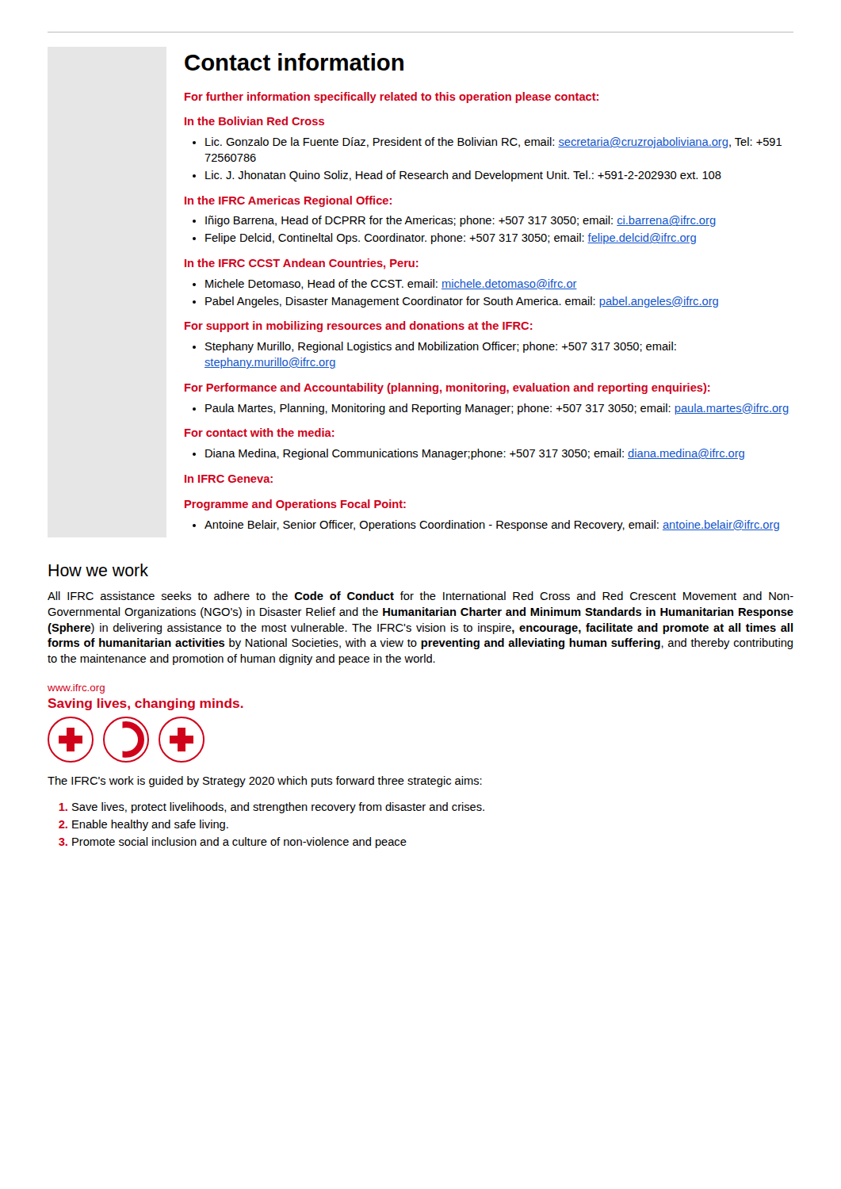Contact information
For further information specifically related to this operation please contact:
In the Bolivian Red Cross
Lic. Gonzalo De la Fuente Díaz, President of the Bolivian RC, email: secretaria@cruzrojaboliviana.org, Tel: +591 72560786
Lic. J. Jhonatan Quino Soliz, Head of Research and Development Unit. Tel.: +591-2-202930 ext. 108
In the IFRC Americas Regional Office:
Iñigo Barrena, Head of DCPRR for the Americas; phone: +507 317 3050; email: ci.barrena@ifrc.org
Felipe Delcid, Contineltal Ops. Coordinator. phone: +507 317 3050; email: felipe.delcid@ifrc.org
In the IFRC CCST Andean Countries, Peru:
Michele Detomaso, Head of the CCST. email: michele.detomaso@ifrc.or
Pabel Angeles, Disaster Management Coordinator for South America. email: pabel.angeles@ifrc.org
For support in mobilizing resources and donations at the IFRC:
Stephany Murillo, Regional Logistics and Mobilization Officer; phone: +507 317 3050; email: stephany.murillo@ifrc.org
For Performance and Accountability (planning, monitoring, evaluation and reporting enquiries):
Paula Martes, Planning, Monitoring and Reporting Manager; phone: +507 317 3050; email: paula.martes@ifrc.org
For contact with the media:
Diana Medina, Regional Communications Manager;phone: +507 317 3050; email: diana.medina@ifrc.org
In IFRC Geneva:
Programme and Operations Focal Point:
Antoine Belair, Senior Officer, Operations Coordination - Response and Recovery, email: antoine.belair@ifrc.org
How we work
All IFRC assistance seeks to adhere to the Code of Conduct for the International Red Cross and Red Crescent Movement and Non-Governmental Organizations (NGO's) in Disaster Relief and the Humanitarian Charter and Minimum Standards in Humanitarian Response (Sphere) in delivering assistance to the most vulnerable. The IFRC's vision is to inspire, encourage, facilitate and promote at all times all forms of humanitarian activities by National Societies, with a view to preventing and alleviating human suffering, and thereby contributing to the maintenance and promotion of human dignity and peace in the world.
www.ifrc.org
Saving lives, changing minds.
The IFRC's work is guided by Strategy 2020 which puts forward three strategic aims:
Save lives, protect livelihoods, and strengthen recovery from disaster and crises.
Enable healthy and safe living.
Promote social inclusion and a culture of non-violence and peace